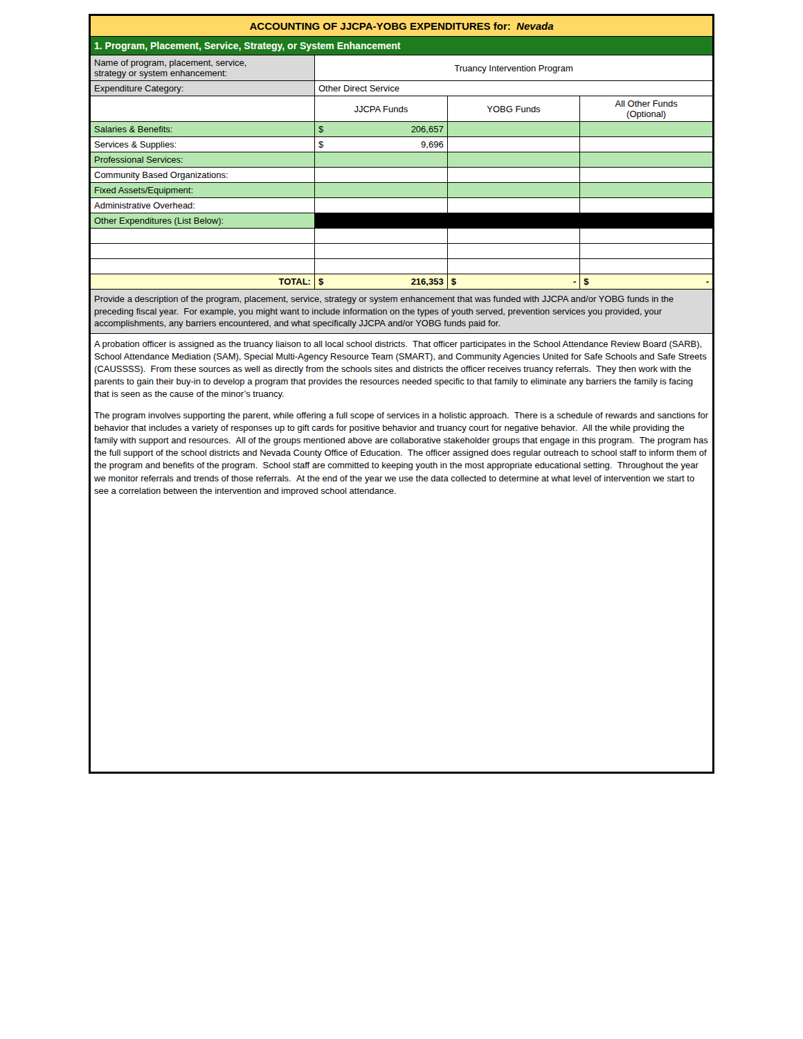| ACCOUNTING OF JJCPA-YOBG EXPENDITURES for: Nevada |
| 1. Program, Placement, Service, Strategy, or System Enhancement |
| Name of program, placement, service, strategy or system enhancement: | Truancy Intervention Program |
| Expenditure Category: | Other Direct Service |
| | JJCPA Funds | YOBG Funds | All Other Funds (Optional) |
| Salaries & Benefits: | $ 206,657 | | |
| Services & Supplies: | $ 9,696 | | |
| Professional Services: | | | |
| Community Based Organizations: | | | |
| Fixed Assets/Equipment: | | | |
| Administrative Overhead: | | | |
| Other Expenditures (List Below): | | | |
| TOTAL: | $ 216,353 | $ - | $ - |
| Provide a description of the program, placement, service, strategy or system enhancement that was funded with JJCPA and/or YOBG funds in the preceding fiscal year. For example, you might want to include information on the types of youth served, prevention services you provided, your accomplishments, any barriers encountered, and what specifically JJCPA and/or YOBG funds paid for. |
| A probation officer is assigned as the truancy liaison to all local school districts. That officer participates in the School Attendance Review Board (SARB), School Attendance Mediation (SAM), Special Multi-Agency Resource Team (SMART), and Community Agencies United for Safe Schools and Safe Streets (CAUSSSS). From these sources as well as directly from the schools sites and districts the officer receives truancy referrals. They then work with the parents to gain their buy-in to develop a program that provides the resources needed specific to that family to eliminate any barriers the family is facing that is seen as the cause of the minor’s truancy. The program involves supporting the parent, while offering a full scope of services in a holistic approach. There is a schedule of rewards and sanctions for behavior that includes a variety of responses up to gift cards for positive behavior and truancy court for negative behavior. All the while providing the family with support and resources. All of the groups mentioned above are collaborative stakeholder groups that engage in this program. The program has the full support of the school districts and Nevada County Office of Education. The officer assigned does regular outreach to school staff to inform them of the program and benefits of the program. School staff are committed to keeping youth in the most appropriate educational setting. Throughout the year we monitor referrals and trends of those referrals. At the end of the year we use the data collected to determine at what level of intervention we start to see a correlation between the intervention and improved school attendance. |